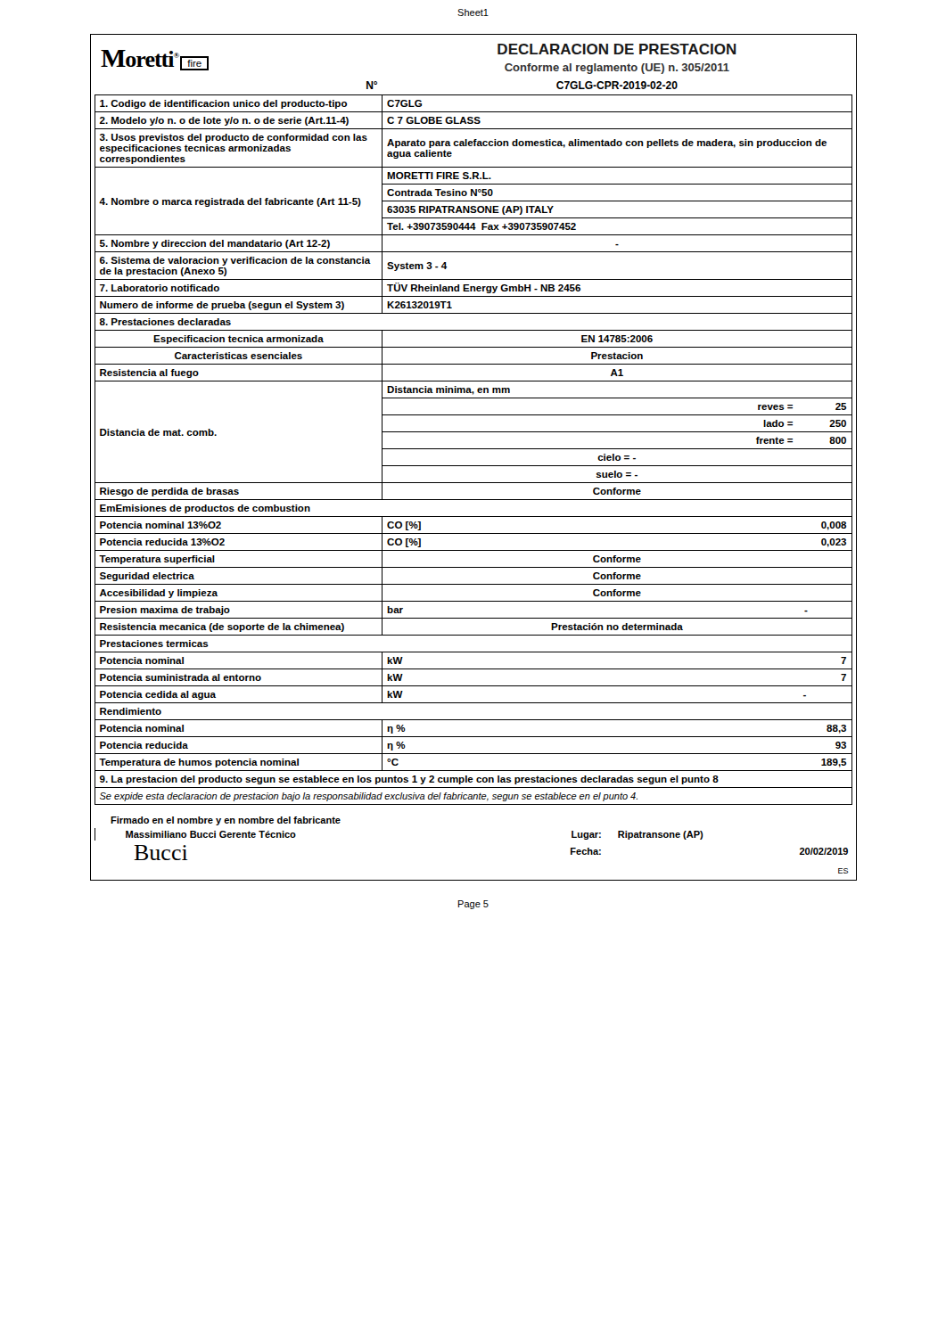Sheet1
| M oretti ® fire | DECLARACION DE PRESTACION Conforme al reglamento (UE) n. 305/2011 |
| N° | C7GLG-CPR-2019-02-20 |
| 1. Codigo de identificacion unico del producto-tipo | C7GLG |
| 2. Modelo y/o n. o de lote y/o n. o de serie (Art.11-4) | C 7 GLOBE GLASS |
| 3. Usos previstos del producto de conformidad con las especificaciones tecnicas armonizadas correspondientes | Aparato para calefaccion domestica, alimentado con pellets de madera, sin produccion de agua caliente |
| 4. Nombre o marca registrada del fabricante (Art 11-5) | MORETTI FIRE S.R.L. |
| Contrada Tesino N°50 |
| 63035 RIPATRANSONE (AP) ITALY |
| Tel. +39073590444 Fax +390735907452 |
| 5. Nombre y direccion del mandatario (Art 12-2) | - |
| 6. Sistema de valoracion y verificacion de la constancia de la prestacion (Anexo 5) | System 3 - 4 |
| 7. Laboratorio notificado | TÜV Rheinland Energy GmbH - NB 2456 |
| Numero de informe de prueba (segun el System 3) | K26132019T1 |
| 8. Prestaciones declaradas |
| Especificacion tecnica armonizada | EN 14785:2006 |
| Caracteristicas esenciales | Prestacion |
| Resistencia al fuego | A1 |
| Distancia de mat. comb. | Distancia minima, en mm |
| / reves = / 25 / |
| / lado = / 250 / |
| / frente = / 800 / |
| cielo = - |
| suelo = - |
| Riesgo de perdida de brasas | Conforme |
| EmEmisiones de productos de combustion |
| Potencia nominal 13%O2 | / CO [%] / 0,008 / |
| Potencia reducida 13%O2 | / CO [%] / 0,023 / |
| Temperatura superficial | Conforme |
| Seguridad electrica | Conforme |
| Accesibilidad y limpieza | Conforme |
| Presion maxima de trabajo | / bar / - / |
| Resistencia mecanica (de soporte de la chimenea) | Prestación no determinada |
| Prestaciones termicas |
| Potencia nominal | / kW / 7 / |
| Potencia suministrada al entorno | / kW / 7 / |
| Potencia cedida al agua | / kW / - / |
| Rendimiento |
| Potencia nominal | / η % / 88,3 / |
| Potencia reducida | / η % / 93 / |
| Temperatura de humos potencia nominal | / °C / 189,5 / |
| 9. La prestacion del producto segun se establece en los puntos 1 y 2 cumple con las prestaciones declaradas segun el punto 8 |
| Se expide esta declaracion de prestacion bajo la responsabilidad exclusiva del fabricante, segun se establece en el punto 4. |
| Firmado en el nombre y en nombre del fabricante | | |
| Massimiliano Bucci Gerente Técnico | Lugar: | Ripatransone (AP) |
| Bucci | Fecha: | 20/02/2019 |
| ES |
Page 5